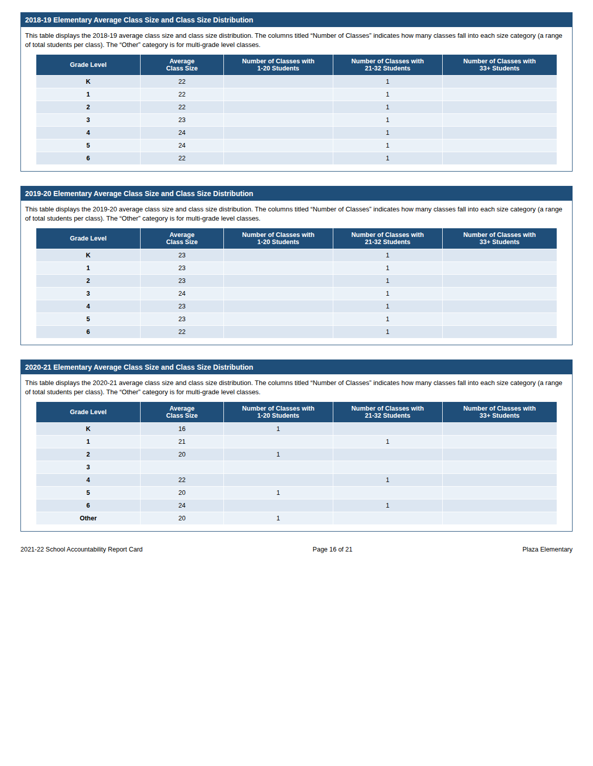2018-19 Elementary Average Class Size and Class Size Distribution
This table displays the 2018-19 average class size and class size distribution. The columns titled “Number of Classes” indicates how many classes fall into each size category (a range of total students per class). The “Other” category is for multi-grade level classes.
| Grade Level | Average Class Size | Number of Classes with 1-20 Students | Number of Classes with 21-32 Students | Number of Classes with 33+ Students |
| --- | --- | --- | --- | --- |
| K | 22 | | 1 | |
| 1 | 22 | | 1 | |
| 2 | 22 | | 1 | |
| 3 | 23 | | 1 | |
| 4 | 24 | | 1 | |
| 5 | 24 | | 1 | |
| 6 | 22 | | 1 | |
2019-20 Elementary Average Class Size and Class Size Distribution
This table displays the 2019-20 average class size and class size distribution. The columns titled “Number of Classes” indicates how many classes fall into each size category (a range of total students per class). The “Other” category is for multi-grade level classes.
| Grade Level | Average Class Size | Number of Classes with 1-20 Students | Number of Classes with 21-32 Students | Number of Classes with 33+ Students |
| --- | --- | --- | --- | --- |
| K | 23 | | 1 | |
| 1 | 23 | | 1 | |
| 2 | 23 | | 1 | |
| 3 | 24 | | 1 | |
| 4 | 23 | | 1 | |
| 5 | 23 | | 1 | |
| 6 | 22 | | 1 | |
2020-21 Elementary Average Class Size and Class Size Distribution
This table displays the 2020-21 average class size and class size distribution. The columns titled “Number of Classes” indicates how many classes fall into each size category (a range of total students per class). The “Other” category is for multi-grade level classes.
| Grade Level | Average Class Size | Number of Classes with 1-20 Students | Number of Classes with 21-32 Students | Number of Classes with 33+ Students |
| --- | --- | --- | --- | --- |
| K | 16 | 1 | | |
| 1 | 21 | | 1 | |
| 2 | 20 | 1 | | |
| 3 | | | | |
| 4 | 22 | | 1 | |
| 5 | 20 | 1 | | |
| 6 | 24 | | 1 | |
| Other | 20 | 1 | | |
2021-22 School Accountability Report Card Page 16 of 21 Plaza Elementary